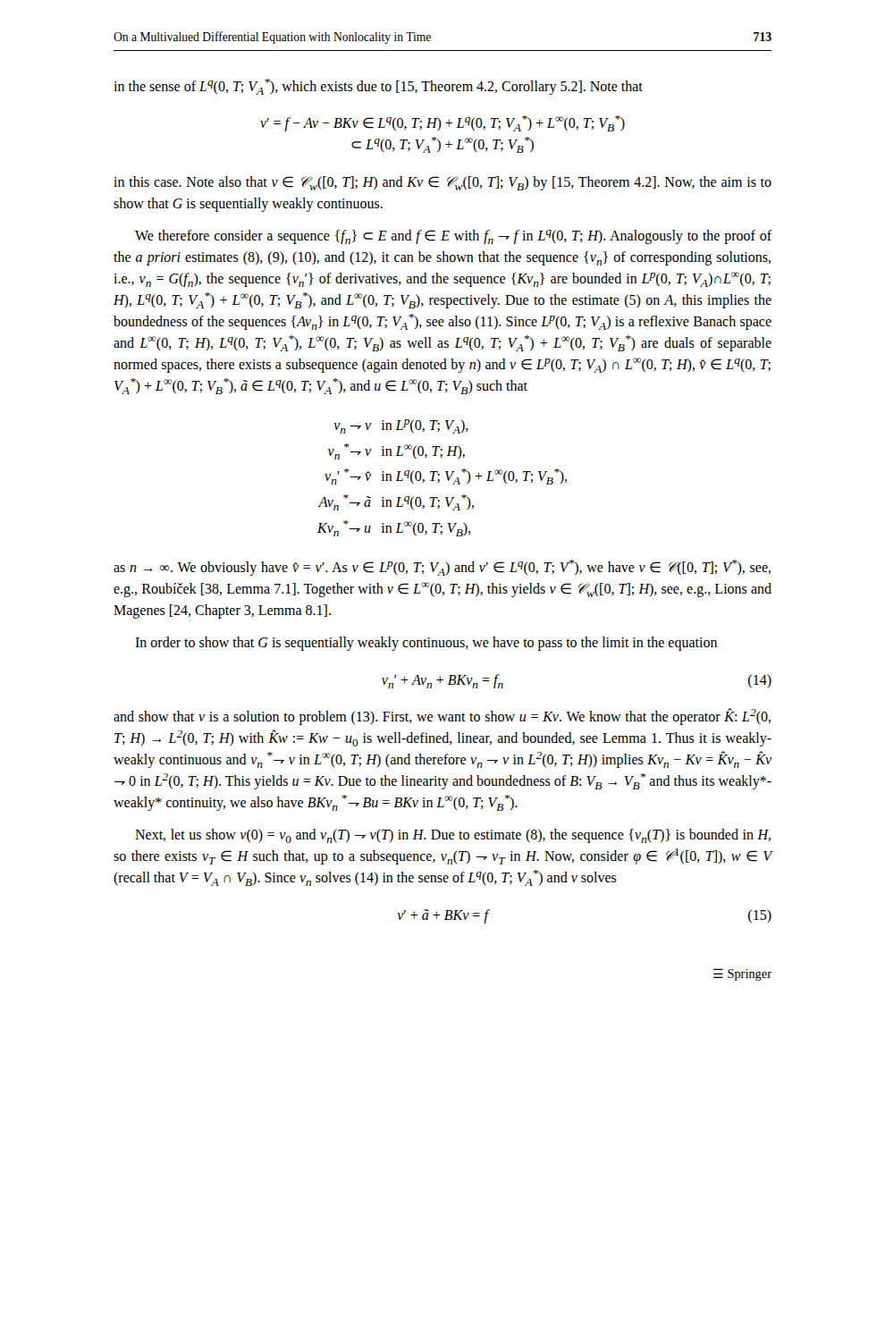On a Multivalued Differential Equation with Nonlocality in Time 713
in the sense of Lq(0, T; VA*), which exists due to [15, Theorem 4.2, Corollary 5.2]. Note that
v′ = f − Av − BKv ∈ Lq(0, T; H) + Lq(0, T; VA*) + L∞(0, T; VB*) ⊂ Lq(0, T; VA*) + L∞(0, T; VB*)
in this case. Note also that v ∈ 𝒞w([0, T]; H) and Kv ∈ 𝒞w([0, T]; VB) by [15, Theorem 4.2]. Now, the aim is to show that G is sequentially weakly continuous.
We therefore consider a sequence {fn} ⊂ E and f ∈ E with fn ⇁ f in Lq(0, T; H). Analogously to the proof of the a priori estimates (8), (9), (10), and (12), it can be shown that the sequence {vn} of corresponding solutions, i.e., vn = G(fn), the sequence {vn′} of derivatives, and the sequence {Kvn} are bounded in Lp(0, T; VA)∩L∞(0, T; H), Lq(0, T; VA*) + L∞(0, T; VB*), and L∞(0, T; VB), respectively. Due to the estimate (5) on A, this implies the boundedness of the sequences {Avn} in Lq(0, T; VA*), see also (11). Since Lp(0, T; VA) is a reflexive Banach space and L∞(0, T; H), Lq(0, T; VA*), L∞(0, T; VB) as well as Lq(0, T; VA*) + L∞(0, T; VB*) are duals of separable normed spaces, there exists a subsequence (again denoted by n) and v ∈ Lp(0, T; VA) ∩ L∞(0, T; H), v̂ ∈ Lq(0, T; VA*) + L∞(0, T; VB*), ã ∈ Lq(0, T; VA*), and u ∈ L∞(0, T; VB) such that
| v n ⇁ v | in L p (0, T ; V A ), |
| v n * ⇁ v | in L ∞ (0, T ; H ), |
| v n ′ * ⇁ v̂ | in L q (0, T ; V A * ) + L ∞ (0, T ; V B * ), |
| Av n * ⇁ ã | in L q (0, T ; V A * ), |
| Kv n * ⇁ u | in L ∞ (0, T ; V B ), |
as n → ∞. We obviously have v̂ = v′. As v ∈ Lp(0, T; VA) and v′ ∈ Lq(0, T; V*), we have v ∈ 𝒞([0, T]; V*), see, e.g., Roubíček [38, Lemma 7.1]. Together with v ∈ L∞(0, T; H), this yields v ∈ 𝒞w([0, T]; H), see, e.g., Lions and Magenes [24, Chapter 3, Lemma 8.1].
In order to show that G is sequentially weakly continuous, we have to pass to the limit in the equation
vn′ + Avn + BKvn = fn
(14)
and show that v is a solution to problem (13). First, we want to show u = Kv. We know that the operator K̂: L2(0, T; H) → L2(0, T; H) with K̂w := Kw − u0 is well-defined, linear, and bounded, see Lemma 1. Thus it is weakly-weakly continuous and vn *⇁ v in L∞(0, T; H) (and therefore vn ⇁ v in L2(0, T; H)) implies Kvn − Kv = K̂vn − K̂v ⇁ 0 in L2(0, T; H). This yields u = Kv. Due to the linearity and boundedness of B: VB → VB* and thus its weakly*-weakly* continuity, we also have BKvn *⇁ Bu = BKv in L∞(0, T; VB*).
Next, let us show v(0) = v0 and vn(T) ⇁ v(T) in H. Due to estimate (8), the sequence {vn(T)} is bounded in H, so there exists vT ∈ H such that, up to a subsequence, vn(T) ⇁ vT in H. Now, consider φ ∈ 𝒞1([0, T]), w ∈ V (recall that V = VA ∩ VB). Since vn solves (14) in the sense of Lq(0, T; VA*) and v solves
v′ + ã + BKv = f
(15)
☰ Springer